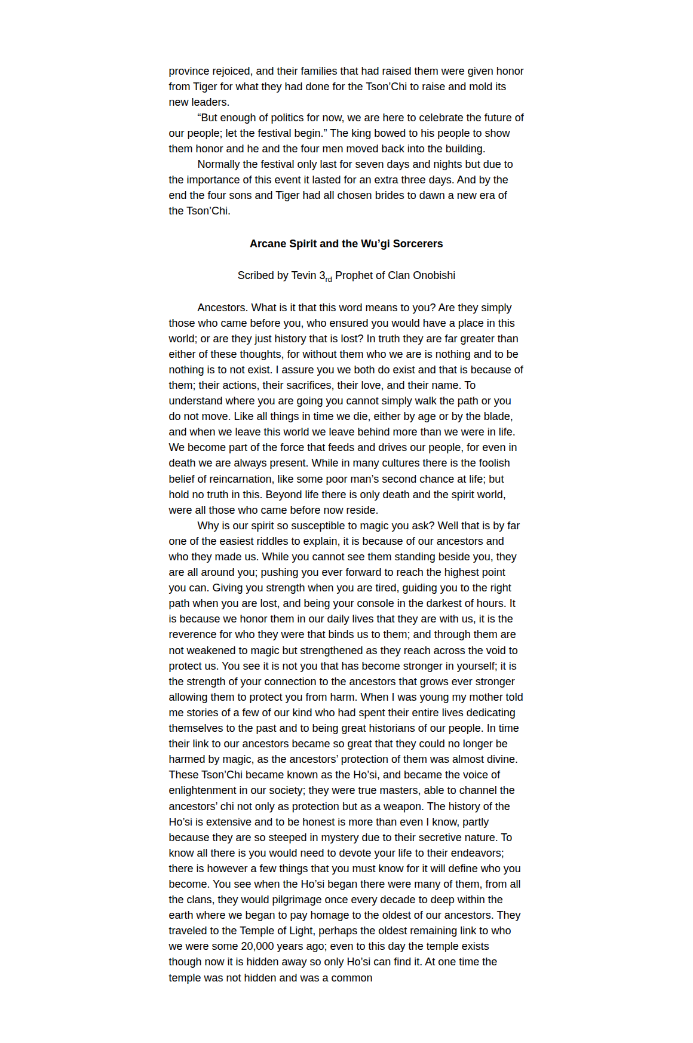province rejoiced, and their families that had raised them were given honor from Tiger for what they had done for the Tson’Chi to raise and mold its new leaders.
“But enough of politics for now, we are here to celebrate the future of our people; let the festival begin.” The king bowed to his people to show them honor and he and the four men moved back into the building.
Normally the festival only last for seven days and nights but due to the importance of this event it lasted for an extra three days. And by the end the four sons and Tiger had all chosen brides to dawn a new era of the Tson’Chi.
Arcane Spirit and the Wu’gi Sorcerers
Scribed by Tevin 3rd Prophet of Clan Onobishi
Ancestors. What is it that this word means to you? Are they simply those who came before you, who ensured you would have a place in this world; or are they just history that is lost? In truth they are far greater than either of these thoughts, for without them who we are is nothing and to be nothing is to not exist. I assure you we both do exist and that is because of them; their actions, their sacrifices, their love, and their name. To understand where you are going you cannot simply walk the path or you do not move. Like all things in time we die, either by age or by the blade, and when we leave this world we leave behind more than we were in life. We become part of the force that feeds and drives our people, for even in death we are always present. While in many cultures there is the foolish belief of reincarnation, like some poor man’s second chance at life; but hold no truth in this. Beyond life there is only death and the spirit world, were all those who came before now reside.
Why is our spirit so susceptible to magic you ask? Well that is by far one of the easiest riddles to explain, it is because of our ancestors and who they made us. While you cannot see them standing beside you, they are all around you; pushing you ever forward to reach the highest point you can. Giving you strength when you are tired, guiding you to the right path when you are lost, and being your console in the darkest of hours. It is because we honor them in our daily lives that they are with us, it is the reverence for who they were that binds us to them; and through them are not weakened to magic but strengthened as they reach across the void to protect us. You see it is not you that has become stronger in yourself; it is the strength of your connection to the ancestors that grows ever stronger allowing them to protect you from harm. When I was young my mother told me stories of a few of our kind who had spent their entire lives dedicating themselves to the past and to being great historians of our people. In time their link to our ancestors became so great that they could no longer be harmed by magic, as the ancestors’ protection of them was almost divine. These Tson’Chi became known as the Ho’si, and became the voice of enlightenment in our society; they were true masters, able to channel the ancestors’ chi not only as protection but as a weapon. The history of the Ho’si is extensive and to be honest is more than even I know, partly because they are so steeped in mystery due to their secretive nature. To know all there is you would need to devote your life to their endeavors; there is however a few things that you must know for it will define who you become. You see when the Ho’si began there were many of them, from all the clans, they would pilgrimage once every decade to deep within the earth where we began to pay homage to the oldest of our ancestors. They traveled to the Temple of Light, perhaps the oldest remaining link to who we were some 20,000 years ago; even to this day the temple exists though now it is hidden away so only Ho’si can find it. At one time the temple was not hidden and was a common